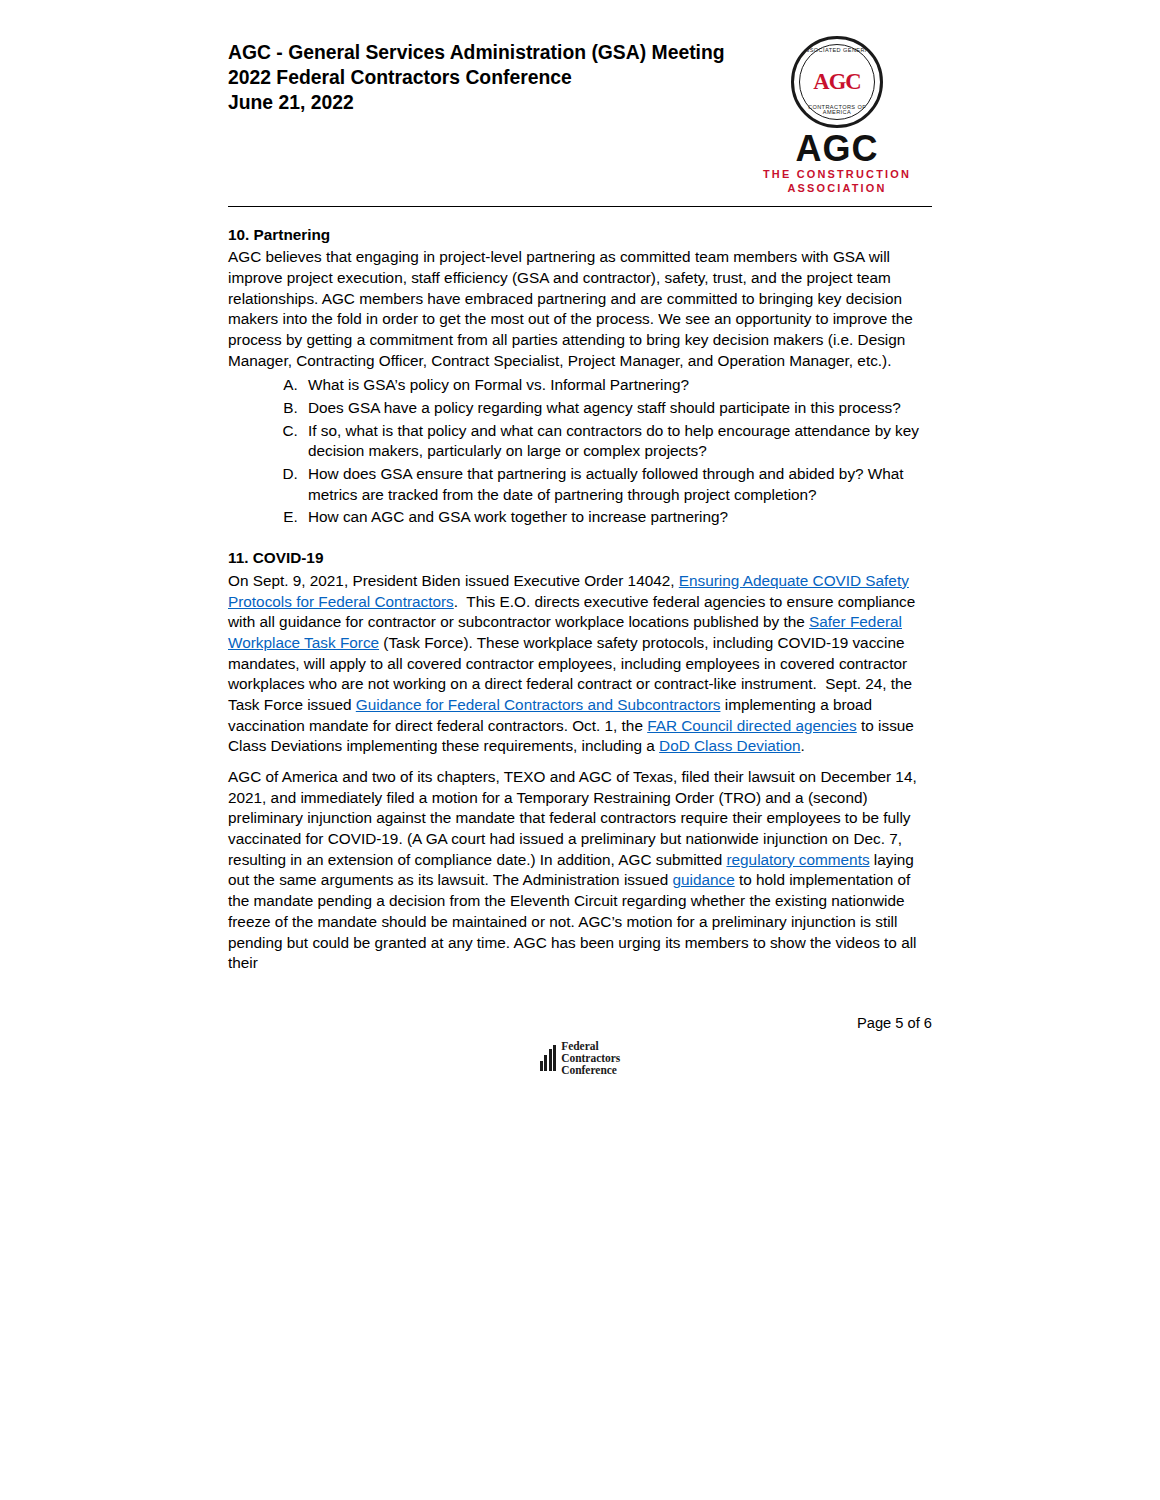AGC - General Services Administration (GSA) Meeting 2022 Federal Contractors Conference June 21, 2022
Associated General
AGC
Contractors of America
AGC
The Construction
Association
10. Partnering
AGC believes that engaging in project-level partnering as committed team members with GSA will improve project execution, staff efficiency (GSA and contractor), safety, trust, and the project team relationships. AGC members have embraced partnering and are committed to bringing key decision makers into the fold in order to get the most out of the process. We see an opportunity to improve the process by getting a commitment from all parties attending to bring key decision makers (i.e. Design Manager, Contracting Officer, Contract Specialist, Project Manager, and Operation Manager, etc.).
What is GSA’s policy on Formal vs. Informal Partnering?
Does GSA have a policy regarding what agency staff should participate in this process?
If so, what is that policy and what can contractors do to help encourage attendance by key decision makers, particularly on large or complex projects?
How does GSA ensure that partnering is actually followed through and abided by? What metrics are tracked from the date of partnering through project completion?
How can AGC and GSA work together to increase partnering?
11. COVID-19
On Sept. 9, 2021, President Biden issued Executive Order 14042, Ensuring Adequate COVID Safety Protocols for Federal Contractors. This E.O. directs executive federal agencies to ensure compliance with all guidance for contractor or subcontractor workplace locations published by the Safer Federal Workplace Task Force (Task Force). These workplace safety protocols, including COVID-19 vaccine mandates, will apply to all covered contractor employees, including employees in covered contractor workplaces who are not working on a direct federal contract or contract-like instrument. Sept. 24, the Task Force issued Guidance for Federal Contractors and Subcontractors implementing a broad vaccination mandate for direct federal contractors. Oct. 1, the FAR Council directed agencies to issue Class Deviations implementing these requirements, including a DoD Class Deviation.
AGC of America and two of its chapters, TEXO and AGC of Texas, filed their lawsuit on December 14, 2021, and immediately filed a motion for a Temporary Restraining Order (TRO) and a (second) preliminary injunction against the mandate that federal contractors require their employees to be fully vaccinated for COVID-19. (A GA court had issued a preliminary but nationwide injunction on Dec. 7, resulting in an extension of compliance date.) In addition, AGC submitted regulatory comments laying out the same arguments as its lawsuit. The Administration issued guidance to hold implementation of the mandate pending a decision from the Eleventh Circuit regarding whether the existing nationwide freeze of the mandate should be maintained or not. AGC’s motion for a preliminary injunction is still pending but could be granted at any time. AGC has been urging its members to show the videos to all their
Page 5 of 6
Federal Contractors Conference